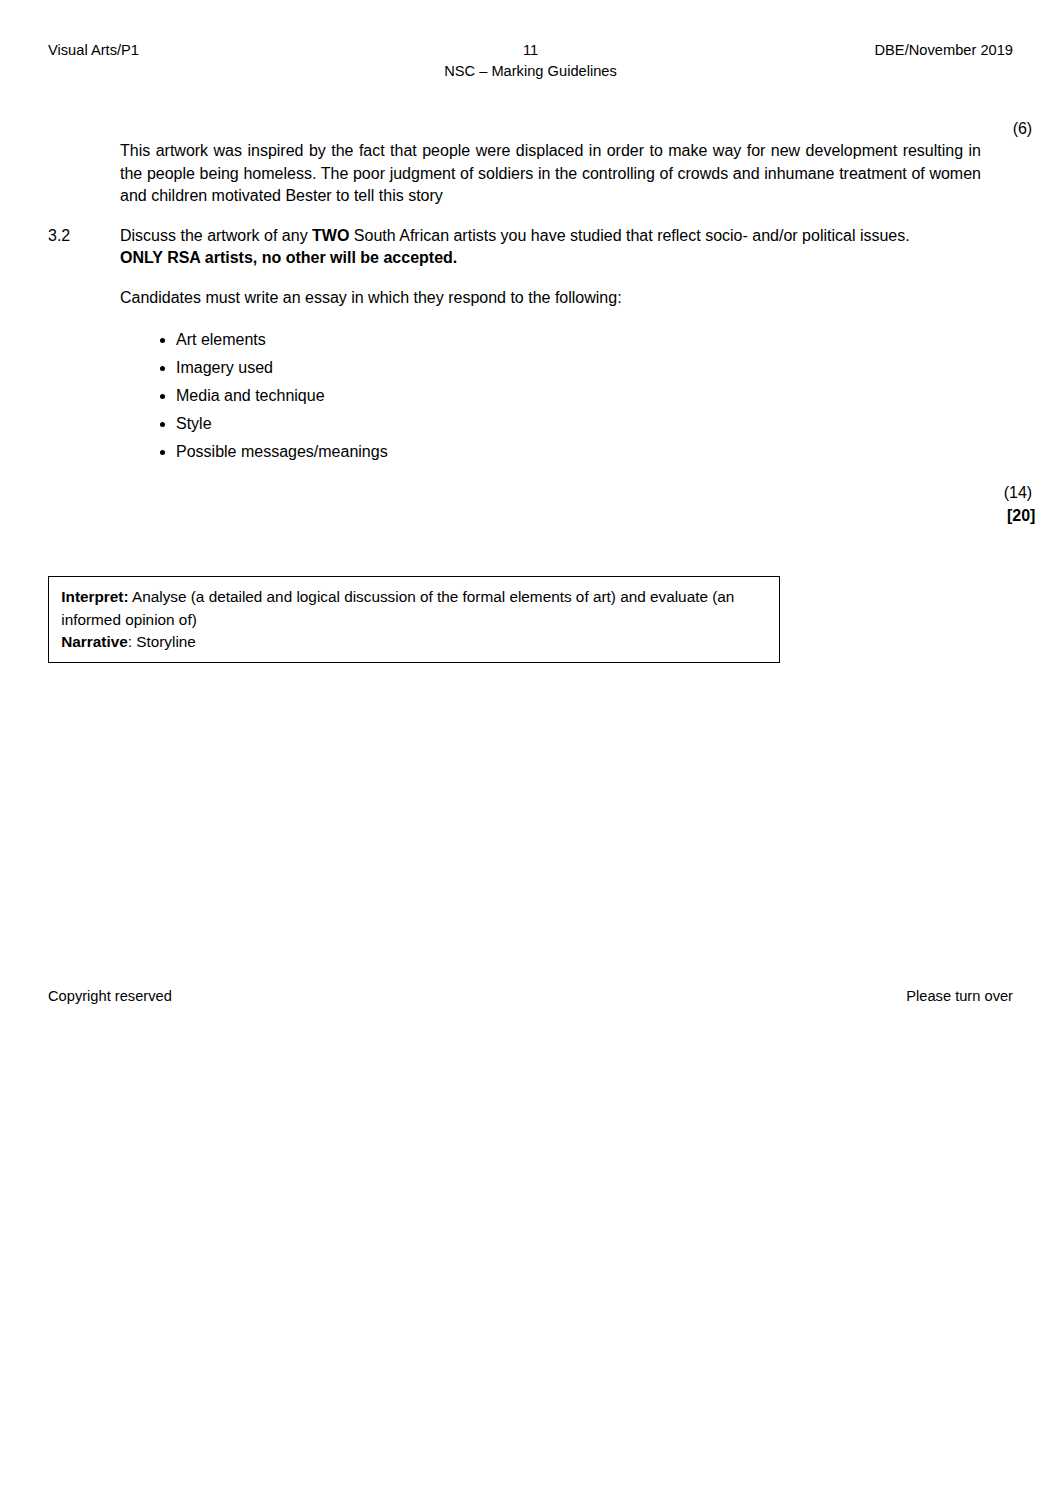Visual Arts/P1
11
DBE/November 2019
NSC – Marking Guidelines
(6)
This artwork was inspired by the fact that people were displaced in order to make way for new development resulting in the people being homeless. The poor judgment of soldiers in the controlling of crowds and inhumane treatment of women and children motivated Bester to tell this story
3.2
Discuss the artwork of any TWO South African artists you have studied that reflect socio- and/or political issues.
ONLY RSA artists, no other will be accepted.
Candidates must write an essay in which they respond to the following:
Art elements
Imagery used
Media and technique
Style
Possible messages/meanings
(14)
[20]
Interpret: Analyse (a detailed and logical discussion of the formal elements of art) and evaluate (an informed opinion of)
Narrative: Storyline
Copyright reserved
Please turn over